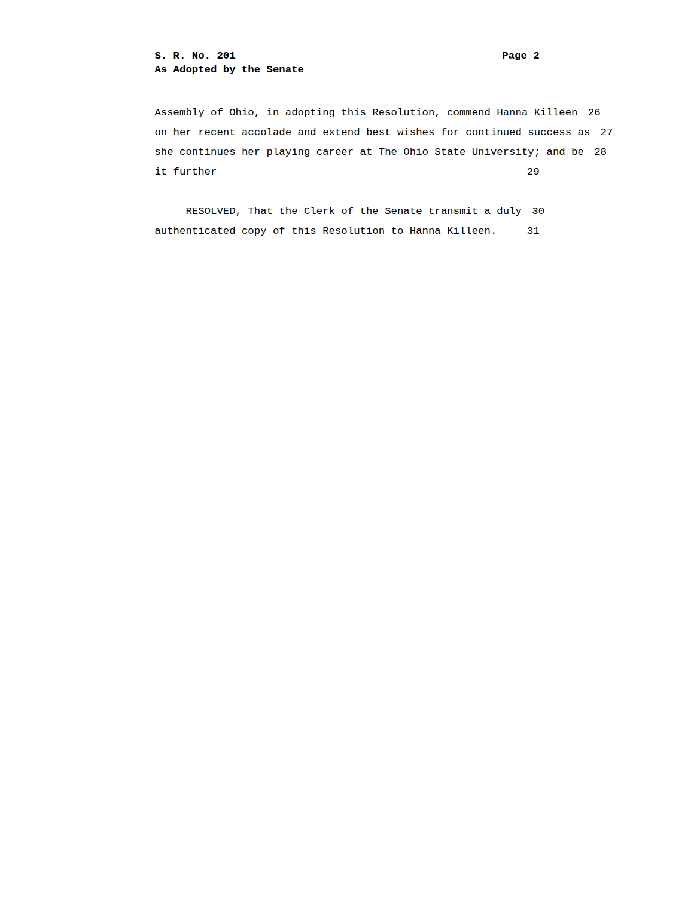S. R. No. 201
As Adopted by the Senate
Page 2
Assembly of Ohio, in adopting this Resolution, commend Hanna Killeen 26
on her recent accolade and extend best wishes for continued success as 27
she continues her playing career at The Ohio State University; and be 28
it further 29
RESOLVED, That the Clerk of the Senate transmit a duly 30
authenticated copy of this Resolution to Hanna Killeen. 31